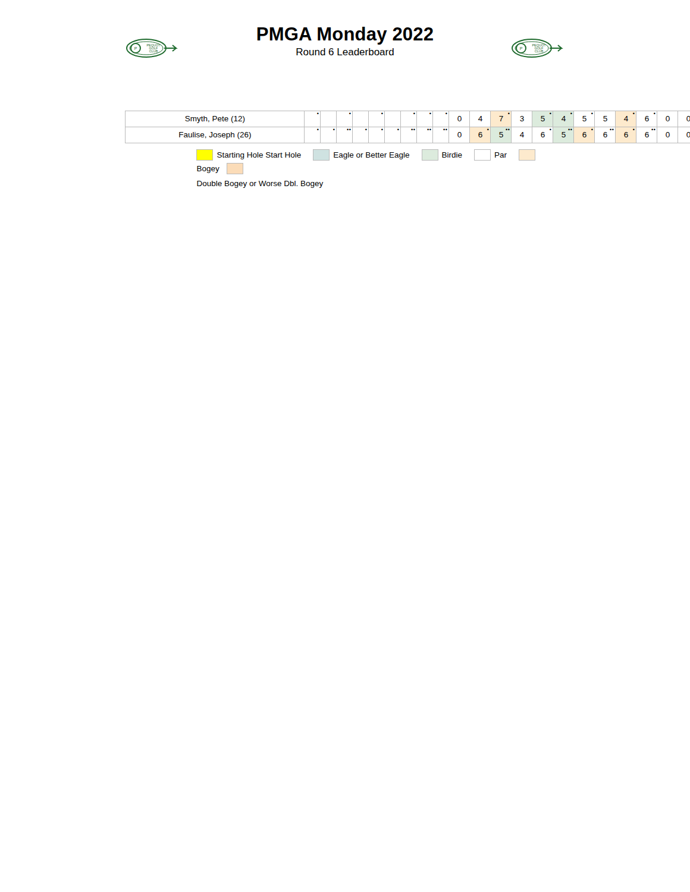P PEQUOT GOLF CLUB
PMGA Monday 2022
Round 6 Leaderboard
P PEQUOT GOLF CLUB
| Smyth, Pete (12) | • | | • | | • | | • | • | • | 0 | 4 | 7 • | 3 | 5 • | 4 • | 5 • | 5 | 4 • | 6 • | 0 | 0 |
| Faulise, Joseph (26) | • | • | •• | • | • | • | •• | •• | •• | 0 | 6 • | 5 •• | 4 | 6 • | 5 •• | 6 • | 6 •• | 6 • | 6 •• | 0 | 0 |
Starting Hole Start Hole Eagle or Better Eagle Birdie Par Bogey
Double Bogey or Worse Dbl. Bogey